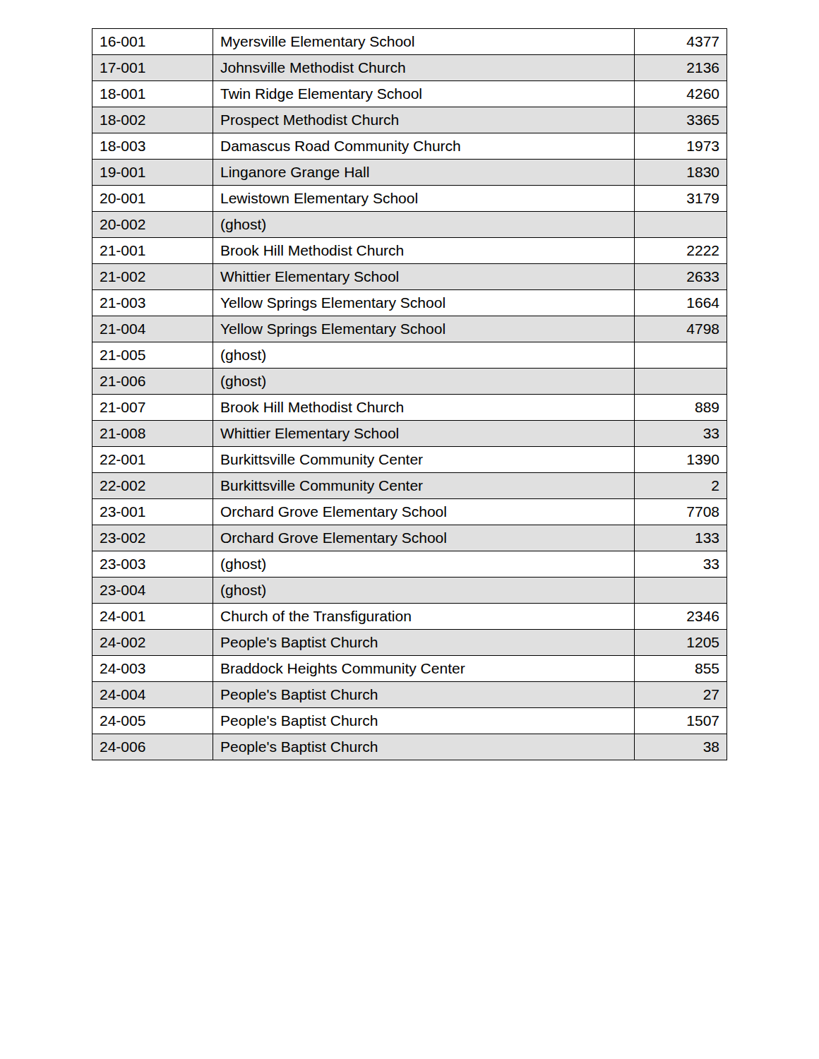| 16-001 | Myersville Elementary School | 4377 |
| 17-001 | Johnsville Methodist Church | 2136 |
| 18-001 | Twin Ridge Elementary School | 4260 |
| 18-002 | Prospect Methodist Church | 3365 |
| 18-003 | Damascus Road Community Church | 1973 |
| 19-001 | Linganore Grange Hall | 1830 |
| 20-001 | Lewistown Elementary School | 3179 |
| 20-002 | (ghost) | |
| 21-001 | Brook Hill Methodist Church | 2222 |
| 21-002 | Whittier Elementary School | 2633 |
| 21-003 | Yellow Springs Elementary School | 1664 |
| 21-004 | Yellow Springs Elementary School | 4798 |
| 21-005 | (ghost) | |
| 21-006 | (ghost) | |
| 21-007 | Brook Hill Methodist Church | 889 |
| 21-008 | Whittier Elementary School | 33 |
| 22-001 | Burkittsville Community Center | 1390 |
| 22-002 | Burkittsville Community Center | 2 |
| 23-001 | Orchard Grove Elementary School | 7708 |
| 23-002 | Orchard Grove Elementary School | 133 |
| 23-003 | (ghost) | 33 |
| 23-004 | (ghost) | |
| 24-001 | Church of the Transfiguration | 2346 |
| 24-002 | People's Baptist Church | 1205 |
| 24-003 | Braddock Heights Community Center | 855 |
| 24-004 | People's Baptist Church | 27 |
| 24-005 | People's Baptist Church | 1507 |
| 24-006 | People's Baptist Church | 38 |